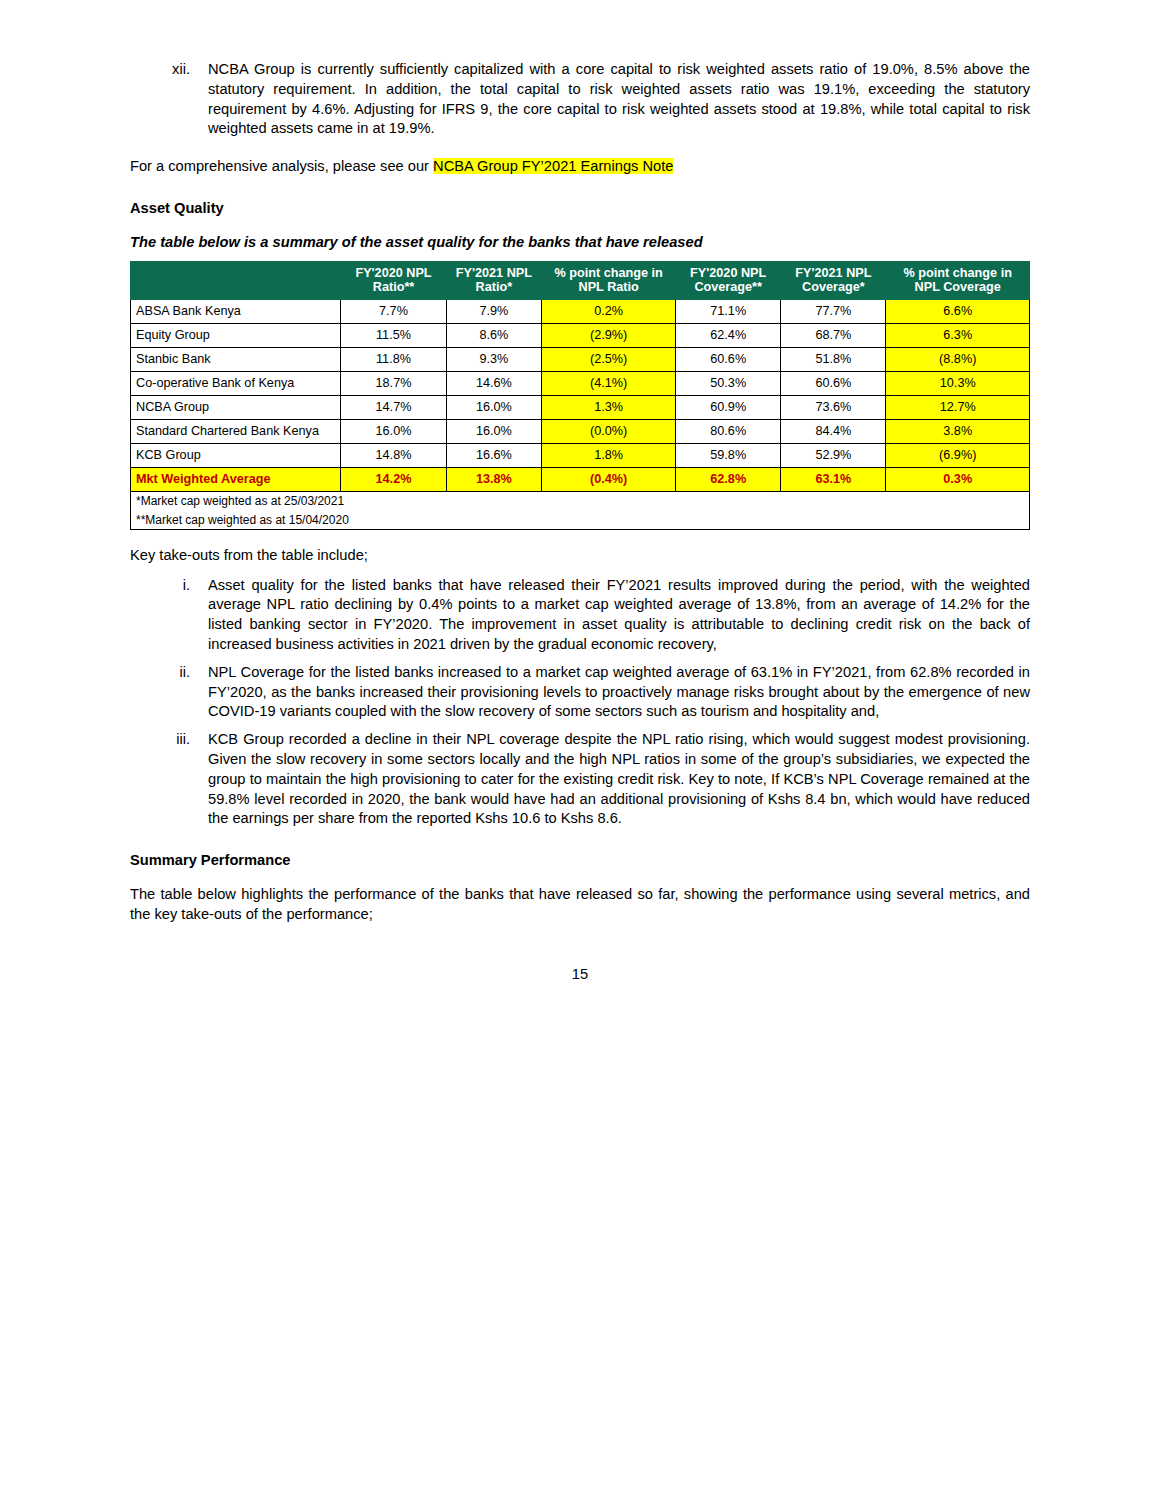xii. NCBA Group is currently sufficiently capitalized with a core capital to risk weighted assets ratio of 19.0%, 8.5% above the statutory requirement. In addition, the total capital to risk weighted assets ratio was 19.1%, exceeding the statutory requirement by 4.6%. Adjusting for IFRS 9, the core capital to risk weighted assets stood at 19.8%, while total capital to risk weighted assets came in at 19.9%.
For a comprehensive analysis, please see our NCBA Group FY’2021 Earnings Note
Asset Quality
The table below is a summary of the asset quality for the banks that have released
| | FY'2020 NPL Ratio** | FY'2021 NPL Ratio* | % point change in NPL Ratio | FY'2020 NPL Coverage** | FY'2021 NPL Coverage* | % point change in NPL Coverage |
| --- | --- | --- | --- | --- | --- | --- |
| ABSA Bank Kenya | 7.7% | 7.9% | 0.2% | 71.1% | 77.7% | 6.6% |
| Equity Group | 11.5% | 8.6% | (2.9%) | 62.4% | 68.7% | 6.3% |
| Stanbic Bank | 11.8% | 9.3% | (2.5%) | 60.6% | 51.8% | (8.8%) |
| Co-operative Bank of Kenya | 18.7% | 14.6% | (4.1%) | 50.3% | 60.6% | 10.3% |
| NCBA Group | 14.7% | 16.0% | 1.3% | 60.9% | 73.6% | 12.7% |
| Standard Chartered Bank Kenya | 16.0% | 16.0% | (0.0%) | 80.6% | 84.4% | 3.8% |
| KCB Group | 14.8% | 16.6% | 1.8% | 59.8% | 52.9% | (6.9%) |
| Mkt Weighted Average | 14.2% | 13.8% | (0.4%) | 62.8% | 63.1% | 0.3% |
| *Market cap weighted as at 25/03/2021 |
| **Market cap weighted as at 15/04/2020 |
Key take-outs from the table include;
i. Asset quality for the listed banks that have released their FY’2021 results improved during the period, with the weighted average NPL ratio declining by 0.4% points to a market cap weighted average of 13.8%, from an average of 14.2% for the listed banking sector in FY’2020. The improvement in asset quality is attributable to declining credit risk on the back of increased business activities in 2021 driven by the gradual economic recovery,
ii. NPL Coverage for the listed banks increased to a market cap weighted average of 63.1% in FY’2021, from 62.8% recorded in FY’2020, as the banks increased their provisioning levels to proactively manage risks brought about by the emergence of new COVID-19 variants coupled with the slow recovery of some sectors such as tourism and hospitality and,
iii. KCB Group recorded a decline in their NPL coverage despite the NPL ratio rising, which would suggest modest provisioning. Given the slow recovery in some sectors locally and the high NPL ratios in some of the group’s subsidiaries, we expected the group to maintain the high provisioning to cater for the existing credit risk. Key to note, If KCB’s NPL Coverage remained at the 59.8% level recorded in 2020, the bank would have had an additional provisioning of Kshs 8.4 bn, which would have reduced the earnings per share from the reported Kshs 10.6 to Kshs 8.6.
Summary Performance
The table below highlights the performance of the banks that have released so far, showing the performance using several metrics, and the key take-outs of the performance;
15